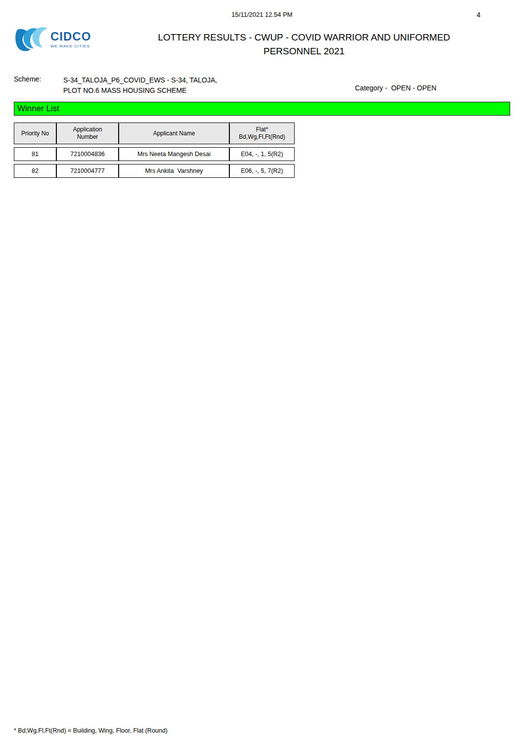15/11/2021 12.54 PM
4
CIDCO WE MAKE CITIES
LOTTERY RESULTS - CWUP - COVID WARRIOR AND UNIFORMED
PERSONNEL 2021
Scheme:
S-34_TALOJA_P6_COVID_EWS - S-34, TALOJA,
PLOT NO.6 MASS HOUSING SCHEME
Category - OPEN - OPEN
Winner List
| Priority No | Application Number | Applicant Name | Flat* Bd,Wg,Fl,Ft(Rnd) |
| --- | --- | --- | --- |
| 81 | 7210004836 | Mrs Neeta Mangesh Desai | E04, -, 1, 5(R2) |
| 82 | 7210004777 | Mrs Ankita Varshney | E06, -, 5, 7(R2) |
* Bd,Wg,Fl,Ft(Rnd) = Building, Wing, Floor, Flat (Round)